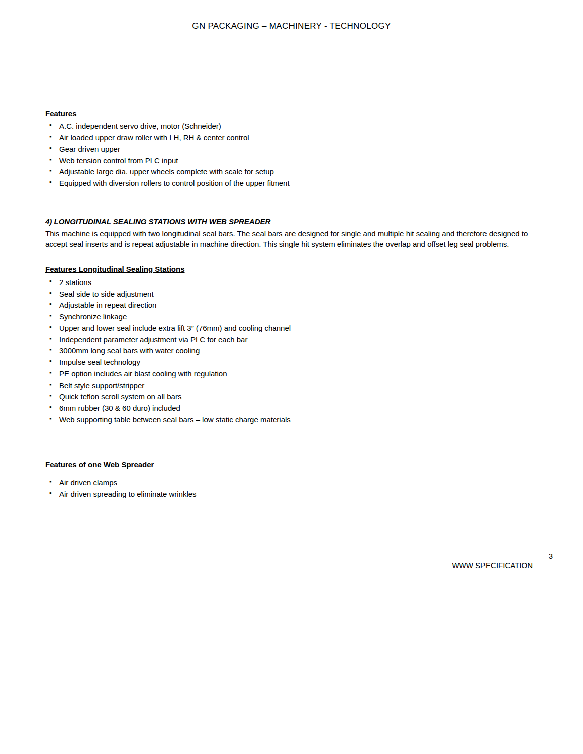GN PACKAGING – MACHINERY - TECHNOLOGY
Features
A.C. independent servo drive, motor (Schneider)
Air loaded upper draw roller with LH, RH & center control
Gear driven upper
Web tension control from PLC input
Adjustable large dia. upper wheels complete with scale for setup
Equipped with diversion rollers to control position of the upper fitment
4) LONGITUDINAL SEALING STATIONS WITH WEB SPREADER
This machine is equipped with two longitudinal seal bars. The seal bars are designed for single and multiple hit sealing and therefore designed to accept seal inserts and is repeat adjustable in machine direction. This single hit system eliminates the overlap and offset leg seal problems.
Features Longitudinal Sealing Stations
2 stations
Seal side to side adjustment
Adjustable in repeat direction
Synchronize linkage
Upper and lower seal include extra lift 3” (76mm) and cooling channel
Independent parameter adjustment via PLC for each bar
3000mm long seal bars with water cooling
Impulse seal technology
PE option includes air blast cooling with regulation
Belt style support/stripper
Quick teflon scroll system on all bars
6mm rubber (30 & 60 duro) included
Web supporting table between seal bars – low static charge materials
Features of one Web Spreader
Air driven clamps
Air driven spreading to eliminate wrinkles
3 WWW SPECIFICATION